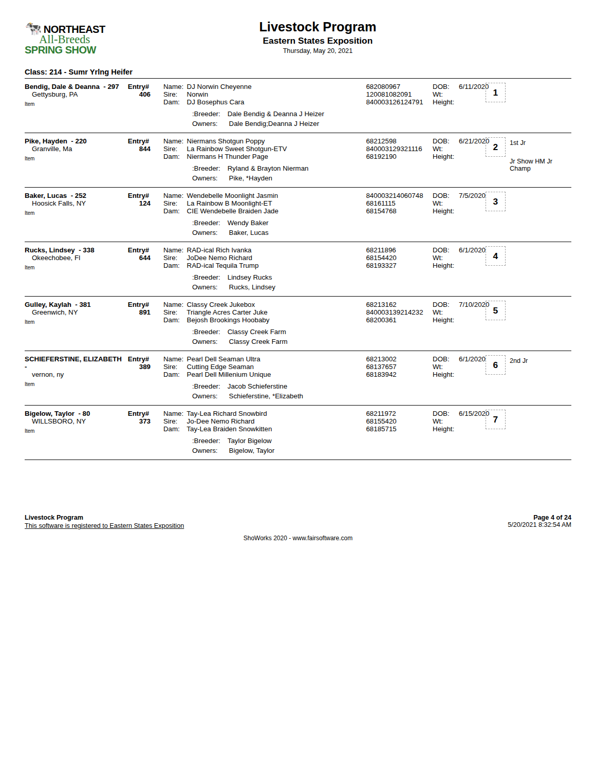🐄 NORTHEAST All-Breeds SPRING SHOW
Livestock Program
Eastern States Exposition
Thursday, May 20, 2021
Class: 214 - Sumr Yrlng Heifer
| Bendig, Dale & Deanna - 297 Gettysburg, PA Item Entry# 406 Name: DJ Norwin Cheyenne Sire: Norwin Dam: DJ Bosephus Cara :Breeder: Dale Bendig & Deanna J Heizer Owners: Dale Bendig;Deanna J Heizer 682080967 120081082091 840003126124791 DOB: 6/11/2020 Wt: Height: 1 |
| Pike, Hayden - 220 Granville, Ma Item Entry# 844 Name: Niermans Shotgun Poppy Sire: La Rainbow Sweet Shotgun-ETV Dam: Niermans H Thunder Page :Breeder: Ryland & Brayton Nierman Owners: Pike, *Hayden 68212598 840003129321116 68192190 DOB: 6/21/2020 Wt: Height: 2 1st Jr Jr Show HM Jr Champ |
| Baker, Lucas - 252 Hoosick Falls, NY Item Entry# 124 Name: Wendebelle Moonlight Jasmin Sire: La Rainbow B Moonlight-ET Dam: CIE Wendebelle Braiden Jade :Breeder: Wendy Baker Owners: Baker, Lucas 840003214060748 68161115 68154768 DOB: 7/5/2020 Wt: Height: 3 |
| Rucks, Lindsey - 338 Okeechobee, Fl Item Entry# 644 Name: RAD-ical Rich Ivanka Sire: JoDee Nemo Richard Dam: RAD-ical Tequila Trump :Breeder: Lindsey Rucks Owners: Rucks, Lindsey 68211896 68154420 68193327 DOB: 6/1/2020 Wt: Height: 4 |
| Gulley, Kaylah - 381 Greenwich, NY Item Entry# 891 Name: Classy Creek Jukebox Sire: Triangle Acres Carter Juke Dam: Bejosh Brookings Hoobaby :Breeder: Classy Creek Farm Owners: Classy Creek Farm 68213162 840003139214232 68200361 DOB: 7/10/2020 Wt: Height: 5 |
| SCHIEFERSTINE, ELIZABETH - vernon, ny Item Entry# 389 Name: Pearl Dell Seaman Ultra Sire: Cutting Edge Seaman Dam: Pearl Dell Millenium Unique :Breeder: Jacob Schieferstine Owners: Schieferstine, *Elizabeth 68213002 68137657 68183942 DOB: 6/1/2020 Wt: Height: 6 2nd Jr |
| Bigelow, Taylor - 80 WILLSBORO, NY Item Entry# 373 Name: Tay-Lea Richard Snowbird Sire: Jo-Dee Nemo Richard Dam: Tay-Lea Braiden Snowkitten :Breeder: Taylor Bigelow Owners: Bigelow, Taylor 68211972 68155420 68185715 DOB: 6/15/2020 Wt: Height: 7 |
Livestock Program
This software is registered to Eastern States Exposition
Page 4 of 24
5/20/2021 8:32:54 AM
ShoWorks 2020 - www.fairsoftware.com